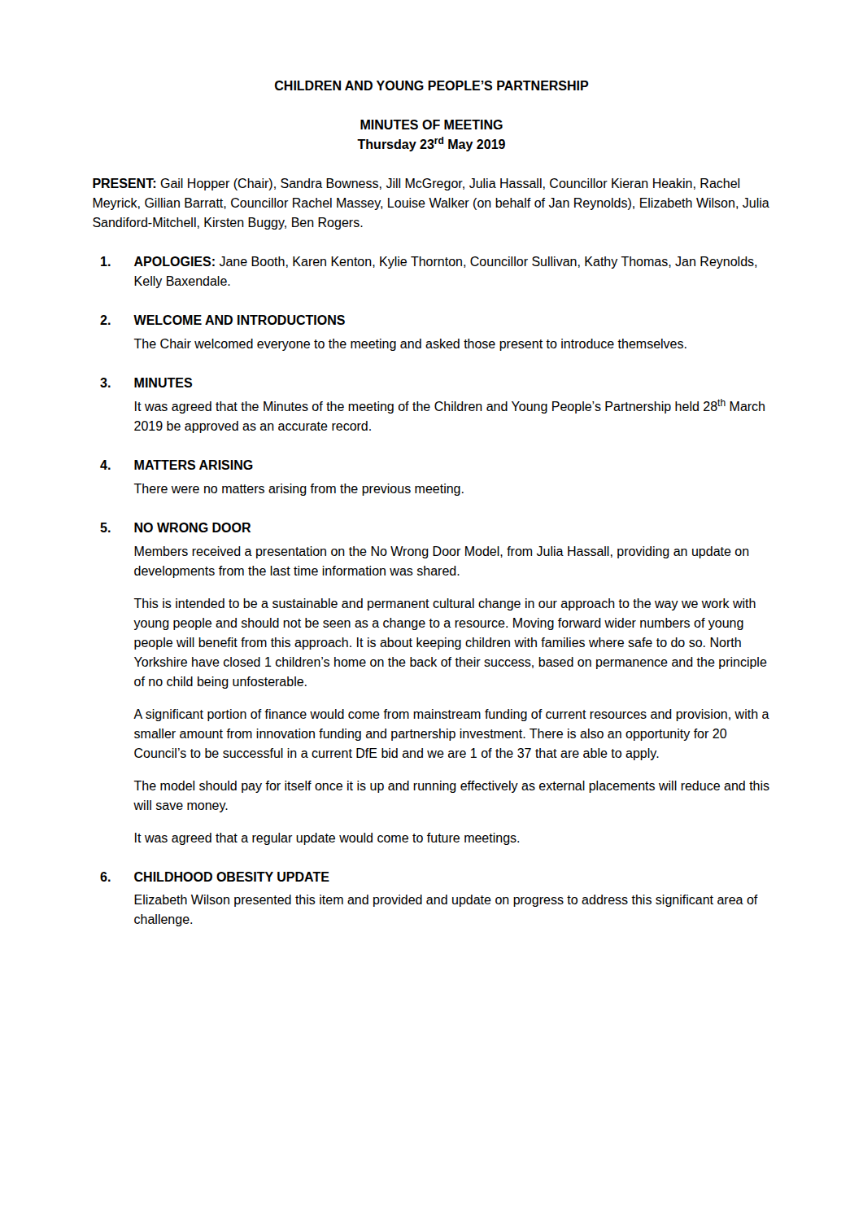Children and Young People’s Partnership
Minutes of Meeting
Thursday 23rd May 2019
PRESENT: Gail Hopper (Chair), Sandra Bowness, Jill McGregor, Julia Hassall, Councillor Kieran Heakin, Rachel Meyrick, Gillian Barratt, Councillor Rachel Massey, Louise Walker (on behalf of Jan Reynolds), Elizabeth Wilson, Julia Sandiford-Mitchell, Kirsten Buggy, Ben Rogers.
APOLOGIES: Jane Booth, Karen Kenton, Kylie Thornton, Councillor Sullivan, Kathy Thomas, Jan Reynolds, Kelly Baxendale.
Welcome and Introductions
The Chair welcomed everyone to the meeting and asked those present to introduce themselves.
Minutes
It was agreed that the Minutes of the meeting of the Children and Young People’s Partnership held 28th March 2019 be approved as an accurate record.
Matters Arising
There were no matters arising from the previous meeting.
No Wrong Door
Members received a presentation on the No Wrong Door Model, from Julia Hassall, providing an update on developments from the last time information was shared.
This is intended to be a sustainable and permanent cultural change in our approach to the way we work with young people and should not be seen as a change to a resource. Moving forward wider numbers of young people will benefit from this approach. It is about keeping children with families where safe to do so. North Yorkshire have closed 1 children’s home on the back of their success, based on permanence and the principle of no child being unfosterable.
A significant portion of finance would come from mainstream funding of current resources and provision, with a smaller amount from innovation funding and partnership investment. There is also an opportunity for 20 Council’s to be successful in a current DfE bid and we are 1 of the 37 that are able to apply.
The model should pay for itself once it is up and running effectively as external placements will reduce and this will save money.
It was agreed that a regular update would come to future meetings.
Childhood Obesity Update
Elizabeth Wilson presented this item and provided and update on progress to address this significant area of challenge.